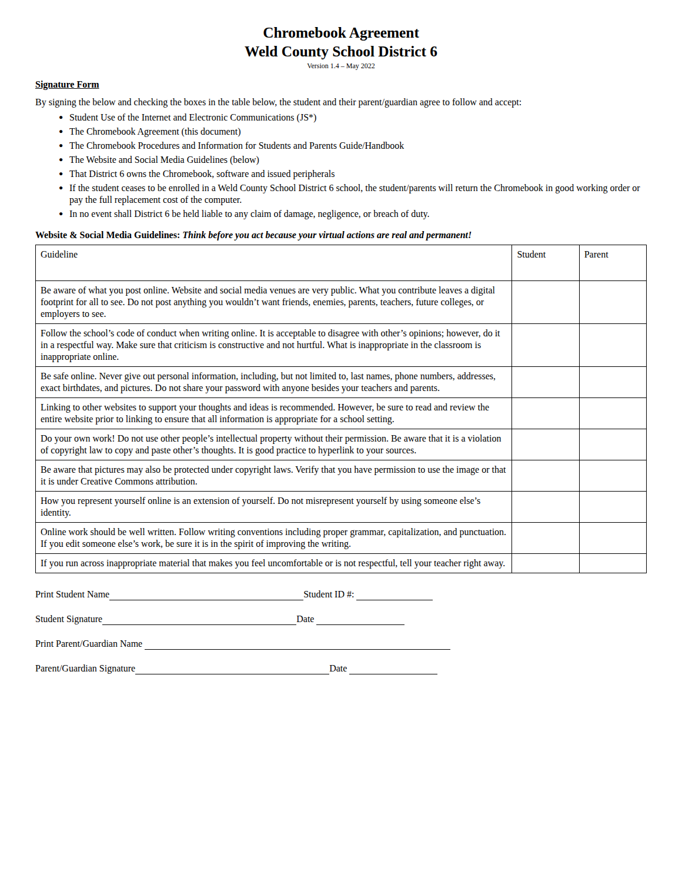Chromebook AgreementWeld County School District 6
Version 1.4 – May 2022
Signature Form
By signing the below and checking the boxes in the table below, the student and their parent/guardian agree to follow and accept:
Student Use of the Internet and Electronic Communications (JS*)
The Chromebook Agreement (this document)
The Chromebook Procedures and Information for Students and Parents Guide/Handbook
The Website and Social Media Guidelines (below)
That District 6 owns the Chromebook, software and issued peripherals
If the student ceases to be enrolled in a Weld County School District 6 school, the student/parents will return the Chromebook in good working order or pay the full replacement cost of the computer.
In no event shall District 6 be held liable to any claim of damage, negligence, or breach of duty.
Website & Social Media Guidelines: Think before you act because your virtual actions are real and permanent!
| Guideline | Student | Parent |
| --- | --- | --- |
| Be aware of what you post online. Website and social media venues are very public. What you contribute leaves a digital footprint for all to see. Do not post anything you wouldn’t want friends, enemies, parents, teachers, future colleges, or employers to see. | | |
| Follow the school’s code of conduct when writing online. It is acceptable to disagree with other’s opinions; however, do it in a respectful way. Make sure that criticism is constructive and not hurtful. What is inappropriate in the classroom is inappropriate online. | | |
| Be safe online. Never give out personal information, including, but not limited to, last names, phone numbers, addresses, exact birthdates, and pictures. Do not share your password with anyone besides your teachers and parents. | | |
| Linking to other websites to support your thoughts and ideas is recommended. However, be sure to read and review the entire website prior to linking to ensure that all information is appropriate for a school setting. | | |
| Do your own work! Do not use other people’s intellectual property without their permission. Be aware that it is a violation of copyright law to copy and paste other’s thoughts. It is good practice to hyperlink to your sources. | | |
| Be aware that pictures may also be protected under copyright laws. Verify that you have permission to use the image or that it is under Creative Commons attribution. | | |
| How you represent yourself online is an extension of yourself. Do not misrepresent yourself by using someone else’s identity. | | |
| Online work should be well written. Follow writing conventions including proper grammar, capitalization, and punctuation. If you edit someone else’s work, be sure it is in the spirit of improving the writing. | | |
| If you run across inappropriate material that makes you feel uncomfortable or is not respectful, tell your teacher right away. | | |
Print Student Name Student ID #:
Student Signature Date
Print Parent/Guardian Name
Parent/Guardian Signature Date